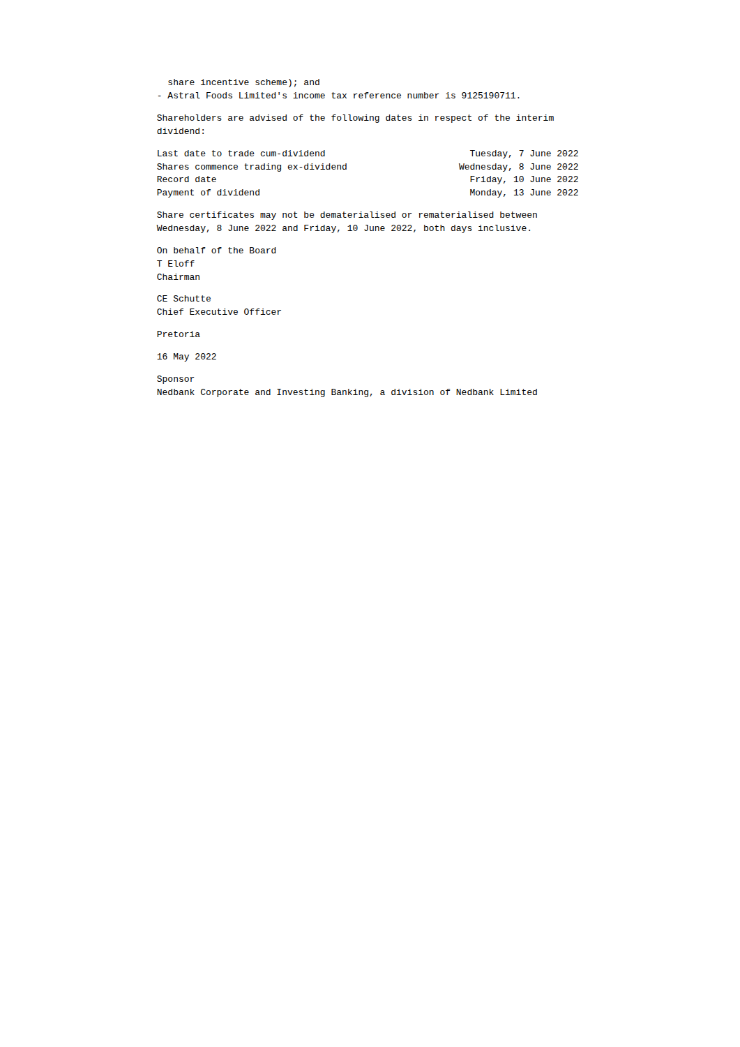share incentive scheme); and
- Astral Foods Limited's income tax reference number is 9125190711.
Shareholders are advised of the following dates in respect of the interim dividend:
| Last date to trade cum-dividend | Tuesday, 7 June 2022 |
| Shares commence trading ex-dividend | Wednesday, 8 June 2022 |
| Record date | Friday, 10 June 2022 |
| Payment of dividend | Monday, 13 June 2022 |
Share certificates may not be dematerialised or rematerialised between Wednesday, 8 June 2022 and Friday, 10 June 2022, both days inclusive.
On behalf of the Board
T Eloff
Chairman
CE Schutte
Chief Executive Officer
Pretoria
16 May 2022
Sponsor
Nedbank Corporate and Investing Banking, a division of Nedbank Limited